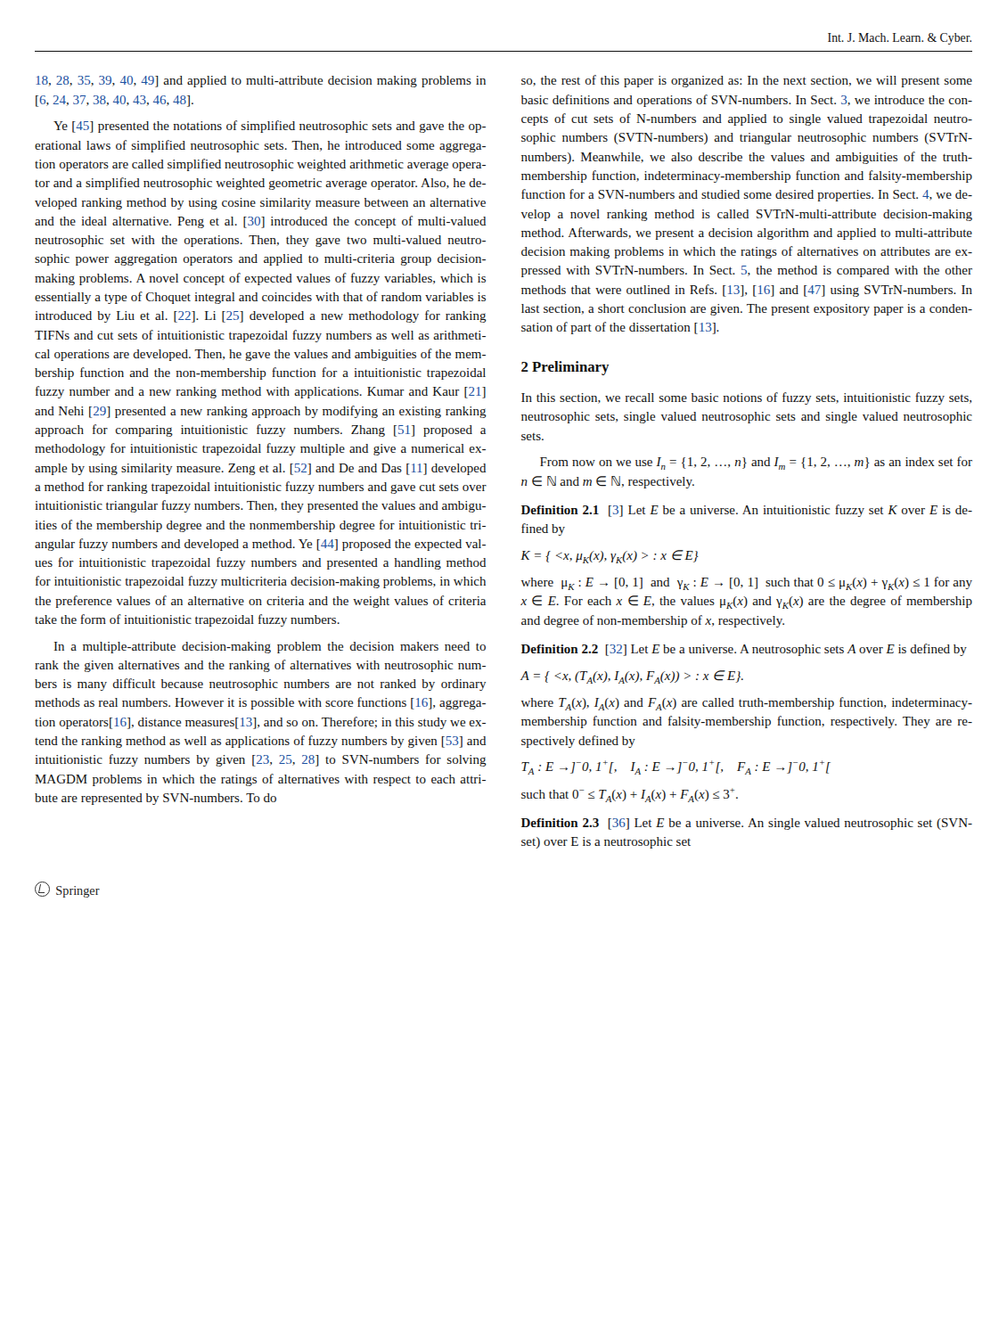Int. J. Mach. Learn. & Cyber.
18, 28, 35, 39, 40, 49] and applied to multi-attribute decision making problems in [6, 24, 37, 38, 40, 43, 46, 48].
Ye [45] presented the notations of simplified neutrosophic sets and gave the operational laws of simplified neutrosophic sets. Then, he introduced some aggregation operators are called simplified neutrosophic weighted arithmetic average operator and a simplified neutrosophic weighted geometric average operator. Also, he developed ranking method by using cosine similarity measure between an alternative and the ideal alternative. Peng et al. [30] introduced the concept of multi-valued neutrosophic set with the operations. Then, they gave two multi-valued neutrosophic power aggregation operators and applied to multi-criteria group decision-making problems. A novel concept of expected values of fuzzy variables, which is essentially a type of Choquet integral and coincides with that of random variables is introduced by Liu et al. [22]. Li [25] developed a new methodology for ranking TIFNs and cut sets of intuitionistic trapezoidal fuzzy numbers as well as arithmetical operations are developed. Then, he gave the values and ambiguities of the membership function and the non-membership function for a intuitionistic trapezoidal fuzzy number and a new ranking method with applications. Kumar and Kaur [21] and Nehi [29] presented a new ranking approach by modifying an existing ranking approach for comparing intuitionistic fuzzy numbers. Zhang [51] proposed a methodology for intuitionistic trapezoidal fuzzy multiple and give a numerical example by using similarity measure. Zeng et al. [52] and De and Das [11] developed a method for ranking trapezoidal intuitionistic fuzzy numbers and gave cut sets over intuitionistic triangular fuzzy numbers. Then, they presented the values and ambiguities of the membership degree and the nonmembership degree for intuitionistic triangular fuzzy numbers and developed a method. Ye [44] proposed the expected values for intuitionistic trapezoidal fuzzy numbers and presented a handling method for intuitionistic trapezoidal fuzzy multicriteria decision-making problems, in which the preference values of an alternative on criteria and the weight values of criteria take the form of intuitionistic trapezoidal fuzzy numbers.
In a multiple-attribute decision-making problem the decision makers need to rank the given alternatives and the ranking of alternatives with neutrosophic numbers is many difficult because neutrosophic numbers are not ranked by ordinary methods as real numbers. However it is possible with score functions [16], aggregation operators[16], distance measures[13], and so on. Therefore; in this study we extend the ranking method as well as applications of fuzzy numbers by given [53] and intuitionistic fuzzy numbers by given [23, 25, 28] to SVN-numbers for solving MAGDM problems in which the ratings of alternatives with respect to each attribute are represented by SVN-numbers. To do
so, the rest of this paper is organized as: In the next section, we will present some basic definitions and operations of SVN-numbers. In Sect. 3, we introduce the concepts of cut sets of N-numbers and applied to single valued trapezoidal neutrosophic numbers (SVTN-numbers) and triangular neutrosophic numbers (SVTrN-numbers). Meanwhile, we also describe the values and ambiguities of the truth-membership function, indeterminacy-membership function and falsity-membership function for a SVN-numbers and studied some desired properties. In Sect. 4, we develop a novel ranking method is called SVTrN-multi-attribute decision-making method. Afterwards, we present a decision algorithm and applied to multi-attribute decision making problems in which the ratings of alternatives on attributes are expressed with SVTrN-numbers. In Sect. 5, the method is compared with the other methods that were outlined in Refs. [13], [16] and [47] using SVTrN-numbers. In last section, a short conclusion are given. The present expository paper is a condensation of part of the dissertation [13].
2 Preliminary
In this section, we recall some basic notions of fuzzy sets, intuitionistic fuzzy sets, neutrosophic sets, single valued neutrosophic sets and single valued neutrosophic sets.
From now on we use In = {1, 2, …, n} and Im = {1, 2, …, m} as an index set for n ∈ ℕ and m ∈ ℕ, respectively.
Definition 2.1 [3] Let E be a universe. An intuitionistic fuzzy set K over E is defined by
K = { <x, μK(x), γK(x) > : x ∈ E}
where μK : E → [0, 1] and γK : E → [0, 1] such that 0 ≤ μK(x) + γK(x) ≤ 1 for any x ∈ E. For each x ∈ E, the values μK(x) and γK(x) are the degree of membership and degree of non-membership of x, respectively.
Definition 2.2 [32] Let E be a universe. A neutrosophic sets A over E is defined by
A = { <x, (TA(x), IA(x), FA(x)) > : x ∈ E}.
where TA(x), IA(x) and FA(x) are called truth-membership function, indeterminacy-membership function and falsity-membership function, respectively. They are respectively defined by
TA : E →]−0, 1+[, IA : E →]−0, 1+[, FA : E →]−0, 1+[
such that 0− ≤ TA(x) + IA(x) + FA(x) ≤ 3+.
Definition 2.3 [36] Let E be a universe. An single valued neutrosophic set (SVN-set) over E is a neutrosophic set
Springer